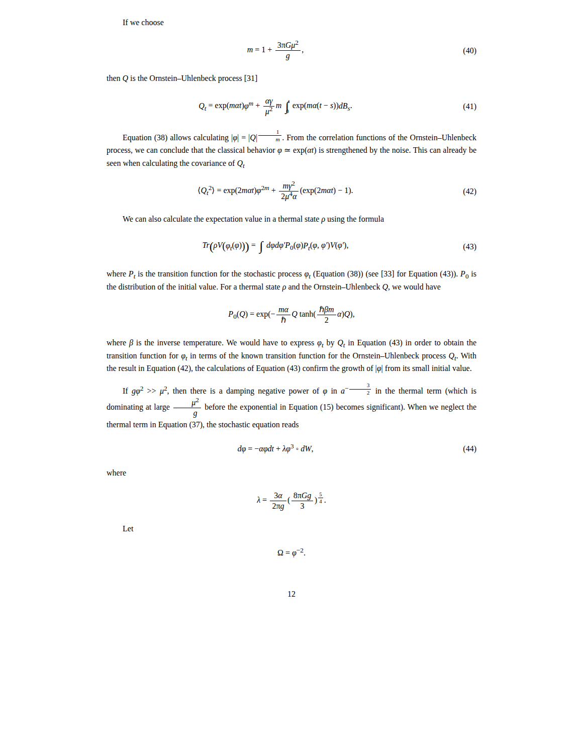If we choose
m = 1 + 3πGμ2 g,
(40)
then Q is the Ornstein–Uhlenbeck process [31]
Qt = exp(mαt)φm + αγ μ2 m ∫t 0 exp(mα(t − s))dBs.
(41)
Equation (38) allows calculating |φ| = |Q|1 m. From the correlation functions of the Ornstein–Uhlenbeck process, we can conclude that the classical behavior φ ≃ exp(αt) is strengthened by the noise. This can already be seen when calculating the covariance of Qt
⟨Qt2⟩ = exp(2mαt)φ2m + mγ22μ4α(exp(2mαt) − 1).
(42)
We can also calculate the expectation value in a thermal state ρ using the formula
Tr(ρV(φt(φ))) = ∫ dφdφ′P0(φ)Pt(φ, φ′)V(φ′),
(43)
where Pt is the transition function for the stochastic process φt (Equation (38)) (see [33] for Equation (43)). P0 is the distribution of the initial value. For a thermal state ρ and the Ornstein–Uhlenbeck Q, we would have
P0(Q) = exp(−mα ℏ Q tanh(ℏβm 2 α)Q),
where β is the inverse temperature. We would have to express φt by Qt in Equation (43) in order to obtain the transition function for φt in terms of the known transition function for the Ornstein–Uhlenbeck process Qt. With the result in Equation (42), the calculations of Equation (43) confirm the growth of |φ| from its small initial value.
If gφ2 >> μ2, then there is a damping negative power of φ in a−32 in the thermal term (which is dominating at large μ2 g before the exponential in Equation (15) becomes significant). When we neglect the thermal term in Equation (37), the stochastic equation reads
dφ = −αφdt + λφ3 ◦ dW,
(44)
where
λ = 3α 2πg(8πGg 3)54.
Let
Ω = φ−2.
12